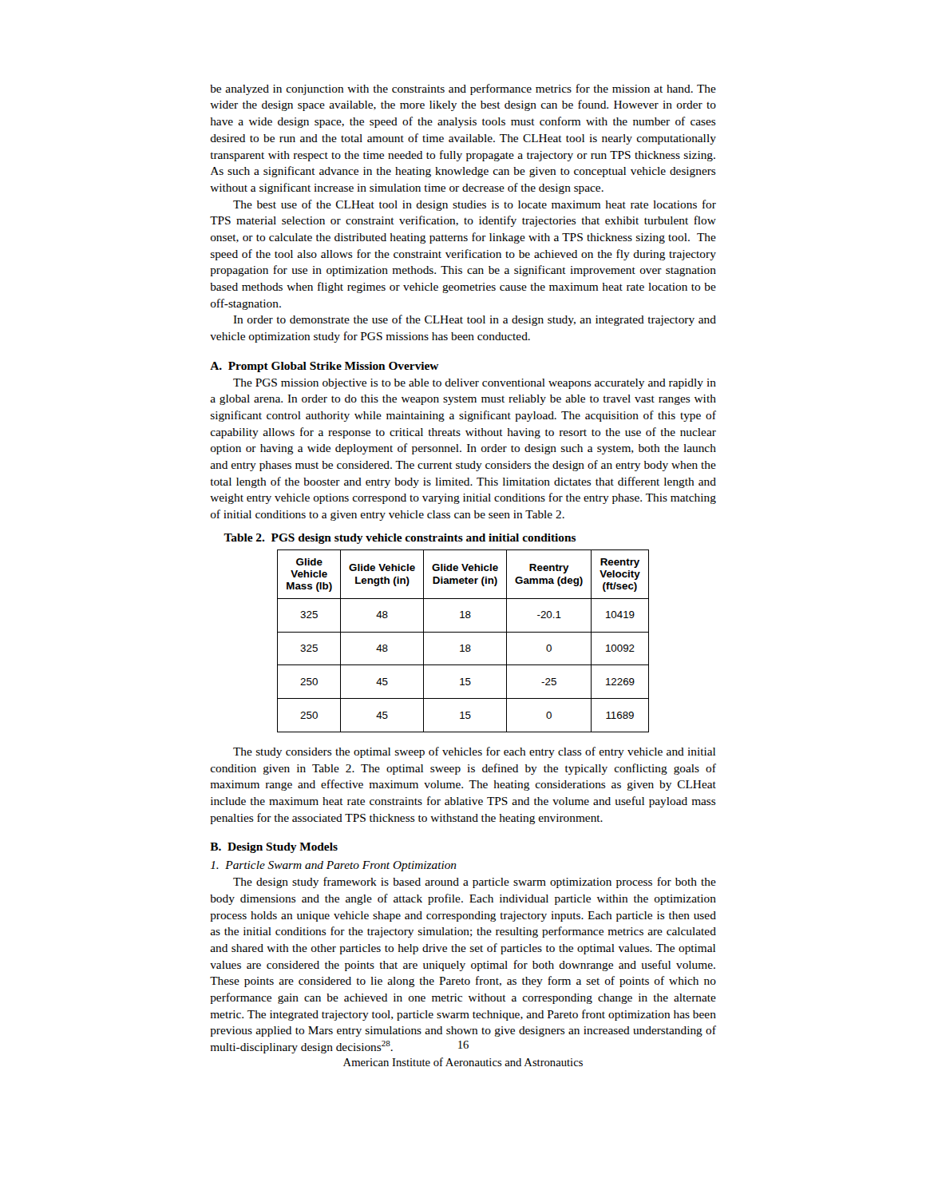be analyzed in conjunction with the constraints and performance metrics for the mission at hand. The wider the design space available, the more likely the best design can be found. However in order to have a wide design space, the speed of the analysis tools must conform with the number of cases desired to be run and the total amount of time available. The CLHeat tool is nearly computationally transparent with respect to the time needed to fully propagate a trajectory or run TPS thickness sizing. As such a significant advance in the heating knowledge can be given to conceptual vehicle designers without a significant increase in simulation time or decrease of the design space.
The best use of the CLHeat tool in design studies is to locate maximum heat rate locations for TPS material selection or constraint verification, to identify trajectories that exhibit turbulent flow onset, or to calculate the distributed heating patterns for linkage with a TPS thickness sizing tool. The speed of the tool also allows for the constraint verification to be achieved on the fly during trajectory propagation for use in optimization methods. This can be a significant improvement over stagnation based methods when flight regimes or vehicle geometries cause the maximum heat rate location to be off-stagnation.
In order to demonstrate the use of the CLHeat tool in a design study, an integrated trajectory and vehicle optimization study for PGS missions has been conducted.
A. Prompt Global Strike Mission Overview
The PGS mission objective is to be able to deliver conventional weapons accurately and rapidly in a global arena. In order to do this the weapon system must reliably be able to travel vast ranges with significant control authority while maintaining a significant payload. The acquisition of this type of capability allows for a response to critical threats without having to resort to the use of the nuclear option or having a wide deployment of personnel. In order to design such a system, both the launch and entry phases must be considered. The current study considers the design of an entry body when the total length of the booster and entry body is limited. This limitation dictates that different length and weight entry vehicle options correspond to varying initial conditions for the entry phase. This matching of initial conditions to a given entry vehicle class can be seen in Table 2.
Table 2. PGS design study vehicle constraints and initial conditions
| Glide Vehicle Mass (lb) | Glide Vehicle Length (in) | Glide Vehicle Diameter (in) | Reentry Gamma (deg) | Reentry Velocity (ft/sec) |
| --- | --- | --- | --- | --- |
| 325 | 48 | 18 | -20.1 | 10419 |
| 325 | 48 | 18 | 0 | 10092 |
| 250 | 45 | 15 | -25 | 12269 |
| 250 | 45 | 15 | 0 | 11689 |
The study considers the optimal sweep of vehicles for each entry class of entry vehicle and initial condition given in Table 2. The optimal sweep is defined by the typically conflicting goals of maximum range and effective maximum volume. The heating considerations as given by CLHeat include the maximum heat rate constraints for ablative TPS and the volume and useful payload mass penalties for the associated TPS thickness to withstand the heating environment.
B. Design Study Models
1. Particle Swarm and Pareto Front Optimization
The design study framework is based around a particle swarm optimization process for both the body dimensions and the angle of attack profile. Each individual particle within the optimization process holds an unique vehicle shape and corresponding trajectory inputs. Each particle is then used as the initial conditions for the trajectory simulation; the resulting performance metrics are calculated and shared with the other particles to help drive the set of particles to the optimal values. The optimal values are considered the points that are uniquely optimal for both downrange and useful volume. These points are considered to lie along the Pareto front, as they form a set of points of which no performance gain can be achieved in one metric without a corresponding change in the alternate metric. The integrated trajectory tool, particle swarm technique, and Pareto front optimization has been previous applied to Mars entry simulations and shown to give designers an increased understanding of multi-disciplinary design decisions28.
16
American Institute of Aeronautics and Astronautics